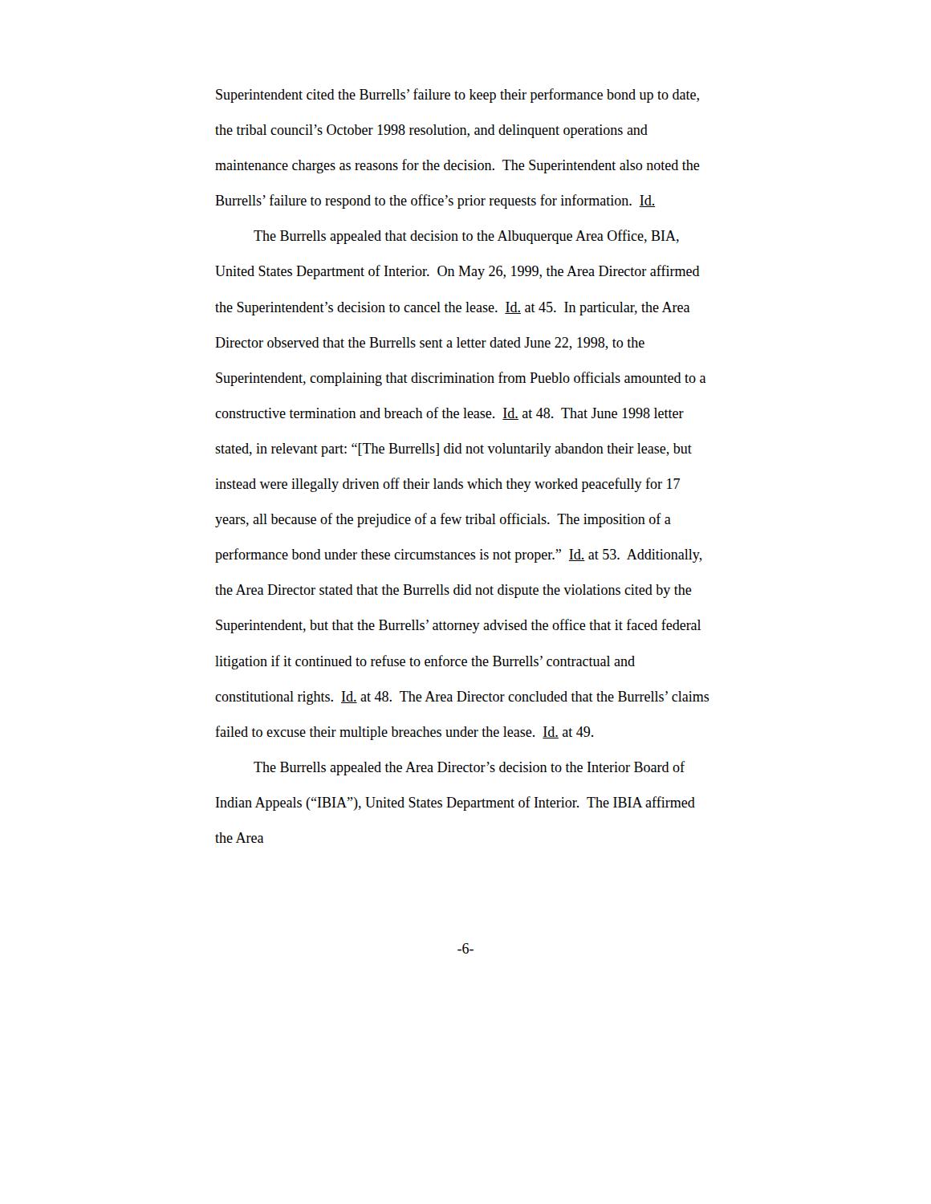Superintendent cited the Burrells’ failure to keep their performance bond up to date, the tribal council’s October 1998 resolution, and delinquent operations and maintenance charges as reasons for the decision. The Superintendent also noted the Burrells’ failure to respond to the office’s prior requests for information. Id.
The Burrells appealed that decision to the Albuquerque Area Office, BIA, United States Department of Interior. On May 26, 1999, the Area Director affirmed the Superintendent’s decision to cancel the lease. Id. at 45. In particular, the Area Director observed that the Burrells sent a letter dated June 22, 1998, to the Superintendent, complaining that discrimination from Pueblo officials amounted to a constructive termination and breach of the lease. Id. at 48. That June 1998 letter stated, in relevant part: “[The Burrells] did not voluntarily abandon their lease, but instead were illegally driven off their lands which they worked peacefully for 17 years, all because of the prejudice of a few tribal officials. The imposition of a performance bond under these circumstances is not proper.” Id. at 53. Additionally, the Area Director stated that the Burrells did not dispute the violations cited by the Superintendent, but that the Burrells’ attorney advised the office that it faced federal litigation if it continued to refuse to enforce the Burrells’ contractual and constitutional rights. Id. at 48. The Area Director concluded that the Burrells’ claims failed to excuse their multiple breaches under the lease. Id. at 49.
The Burrells appealed the Area Director’s decision to the Interior Board of Indian Appeals (“IBIA”), United States Department of Interior. The IBIA affirmed the Area
-6-